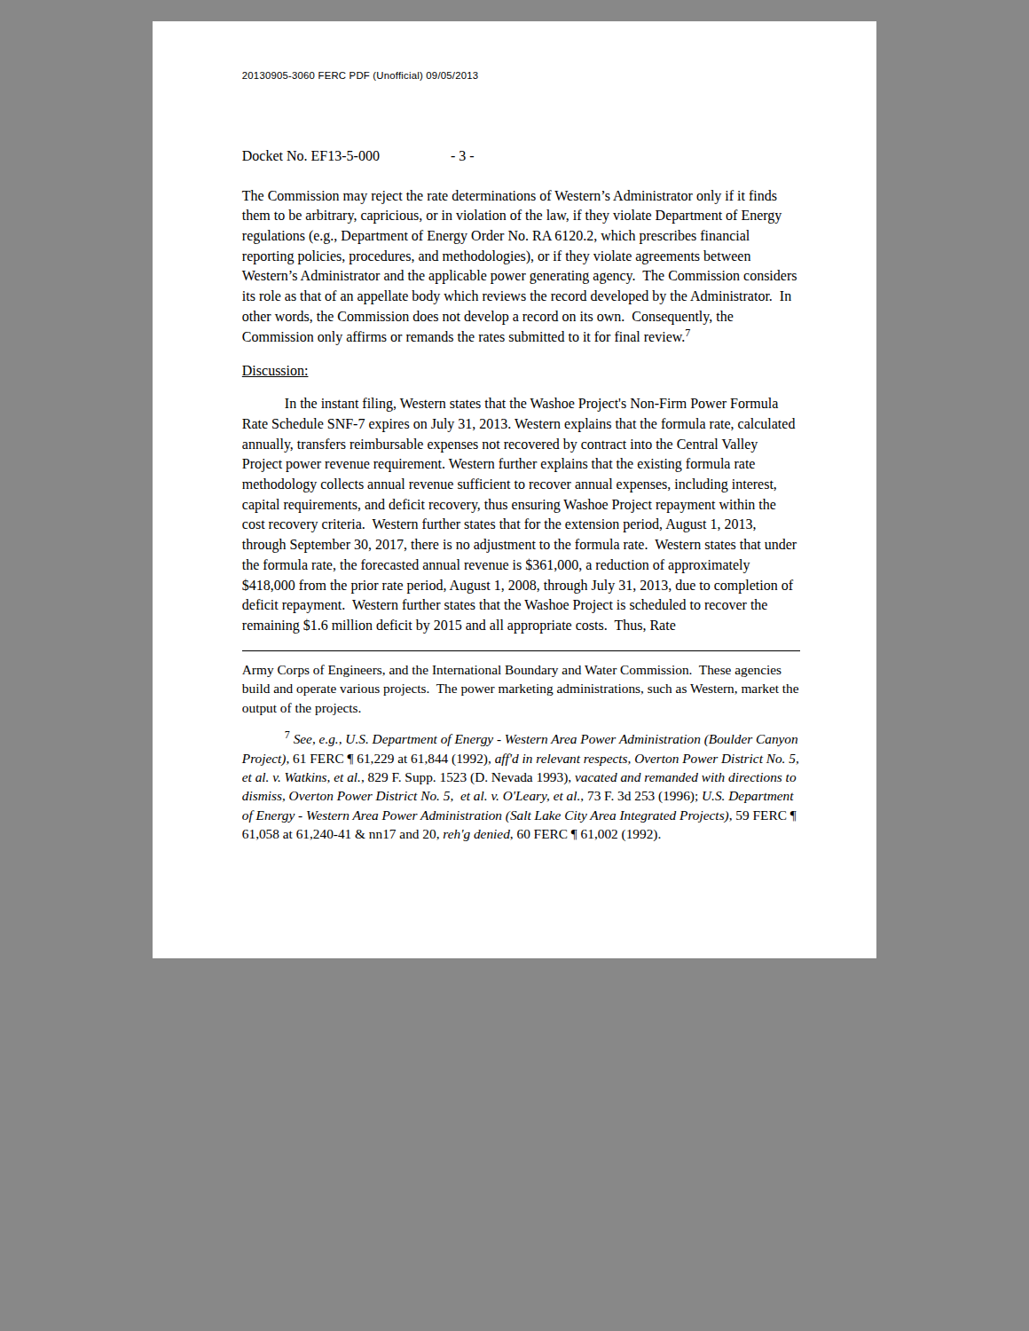20130905-3060 FERC PDF (Unofficial) 09/05/2013
Docket No. EF13-5-000 - 3 -
The Commission may reject the rate determinations of Western’s Administrator only if it finds them to be arbitrary, capricious, or in violation of the law, if they violate Department of Energy regulations (e.g., Department of Energy Order No. RA 6120.2, which prescribes financial reporting policies, procedures, and methodologies), or if they violate agreements between Western’s Administrator and the applicable power generating agency. The Commission considers its role as that of an appellate body which reviews the record developed by the Administrator. In other words, the Commission does not develop a record on its own. Consequently, the Commission only affirms or remands the rates submitted to it for final review.7
Discussion:
In the instant filing, Western states that the Washoe Project's Non-Firm Power Formula Rate Schedule SNF-7 expires on July 31, 2013. Western explains that the formula rate, calculated annually, transfers reimbursable expenses not recovered by contract into the Central Valley Project power revenue requirement. Western further explains that the existing formula rate methodology collects annual revenue sufficient to recover annual expenses, including interest, capital requirements, and deficit recovery, thus ensuring Washoe Project repayment within the cost recovery criteria. Western further states that for the extension period, August 1, 2013, through September 30, 2017, there is no adjustment to the formula rate. Western states that under the formula rate, the forecasted annual revenue is $361,000, a reduction of approximately $418,000 from the prior rate period, August 1, 2008, through July 31, 2013, due to completion of deficit repayment. Western further states that the Washoe Project is scheduled to recover the remaining $1.6 million deficit by 2015 and all appropriate costs. Thus, Rate
Army Corps of Engineers, and the International Boundary and Water Commission. These agencies build and operate various projects. The power marketing administrations, such as Western, market the output of the projects.
7 See, e.g., U.S. Department of Energy - Western Area Power Administration (Boulder Canyon Project), 61 FERC ¶ 61,229 at 61,844 (1992), aff'd in relevant respects, Overton Power District No. 5, et al. v. Watkins, et al., 829 F. Supp. 1523 (D. Nevada 1993), vacated and remanded with directions to dismiss, Overton Power District No. 5, et al. v. O'Leary, et al., 73 F. 3d 253 (1996); U.S. Department of Energy - Western Area Power Administration (Salt Lake City Area Integrated Projects), 59 FERC ¶ 61,058 at 61,240-41 & nn17 and 20, reh'g denied, 60 FERC ¶ 61,002 (1992).